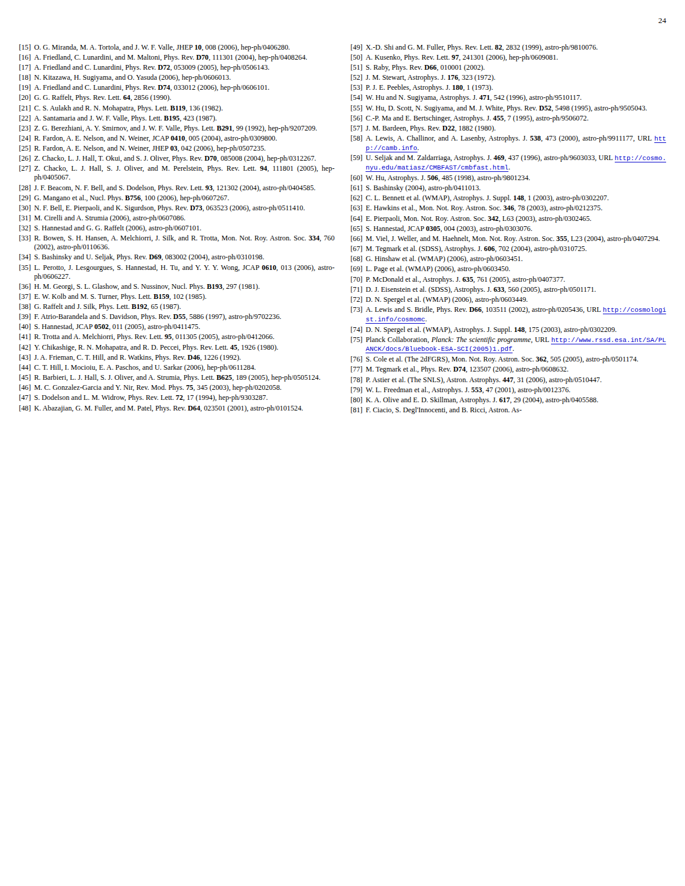24
[15] O. G. Miranda, M. A. Tortola, and J. W. F. Valle, JHEP 10, 008 (2006), hep-ph/0406280.
[16] A. Friedland, C. Lunardini, and M. Maltoni, Phys. Rev. D70, 111301 (2004), hep-ph/0408264.
[17] A. Friedland and C. Lunardini, Phys. Rev. D72, 053009 (2005), hep-ph/0506143.
[18] N. Kitazawa, H. Sugiyama, and O. Yasuda (2006), hep-ph/0606013.
[19] A. Friedland and C. Lunardini, Phys. Rev. D74, 033012 (2006), hep-ph/0606101.
[20] G. G. Raffelt, Phys. Rev. Lett. 64, 2856 (1990).
[21] C. S. Aulakh and R. N. Mohapatra, Phys. Lett. B119, 136 (1982).
[22] A. Santamaria and J. W. F. Valle, Phys. Lett. B195, 423 (1987).
[23] Z. G. Berezhiani, A. Y. Smirnov, and J. W. F. Valle, Phys. Lett. B291, 99 (1992), hep-ph/9207209.
[24] R. Fardon, A. E. Nelson, and N. Weiner, JCAP 0410, 005 (2004), astro-ph/0309800.
[25] R. Fardon, A. E. Nelson, and N. Weiner, JHEP 03, 042 (2006), hep-ph/0507235.
[26] Z. Chacko, L. J. Hall, T. Okui, and S. J. Oliver, Phys. Rev. D70, 085008 (2004), hep-ph/0312267.
[27] Z. Chacko, L. J. Hall, S. J. Oliver, and M. Perelstein, Phys. Rev. Lett. 94, 111801 (2005), hep-ph/0405067.
[28] J. F. Beacom, N. F. Bell, and S. Dodelson, Phys. Rev. Lett. 93, 121302 (2004), astro-ph/0404585.
[29] G. Mangano et al., Nucl. Phys. B756, 100 (2006), hep-ph/0607267.
[30] N. F. Bell, E. Pierpaoli, and K. Sigurdson, Phys. Rev. D73, 063523 (2006), astro-ph/0511410.
[31] M. Cirelli and A. Strumia (2006), astro-ph/0607086.
[32] S. Hannestad and G. G. Raffelt (2006), astro-ph/0607101.
[33] R. Bowen, S. H. Hansen, A. Melchiorri, J. Silk, and R. Trotta, Mon. Not. Roy. Astron. Soc. 334, 760 (2002), astro-ph/0110636.
[34] S. Bashinsky and U. Seljak, Phys. Rev. D69, 083002 (2004), astro-ph/0310198.
[35] L. Perotto, J. Lesgourgues, S. Hannestad, H. Tu, and Y. Y. Y. Wong, JCAP 0610, 013 (2006), astro-ph/0606227.
[36] H. M. Georgi, S. L. Glashow, and S. Nussinov, Nucl. Phys. B193, 297 (1981).
[37] E. W. Kolb and M. S. Turner, Phys. Lett. B159, 102 (1985).
[38] G. Raffelt and J. Silk, Phys. Lett. B192, 65 (1987).
[39] F. Atrio-Barandela and S. Davidson, Phys. Rev. D55, 5886 (1997), astro-ph/9702236.
[40] S. Hannestad, JCAP 0502, 011 (2005), astro-ph/0411475.
[41] R. Trotta and A. Melchiorri, Phys. Rev. Lett. 95, 011305 (2005), astro-ph/0412066.
[42] Y. Chikashige, R. N. Mohapatra, and R. D. Peccei, Phys. Rev. Lett. 45, 1926 (1980).
[43] J. A. Frieman, C. T. Hill, and R. Watkins, Phys. Rev. D46, 1226 (1992).
[44] C. T. Hill, I. Mocioiu, E. A. Paschos, and U. Sarkar (2006), hep-ph/0611284.
[45] R. Barbieri, L. J. Hall, S. J. Oliver, and A. Strumia, Phys. Lett. B625, 189 (2005), hep-ph/0505124.
[46] M. C. Gonzalez-Garcia and Y. Nir, Rev. Mod. Phys. 75, 345 (2003), hep-ph/0202058.
[47] S. Dodelson and L. M. Widrow, Phys. Rev. Lett. 72, 17 (1994), hep-ph/9303287.
[48] K. Abazajian, G. M. Fuller, and M. Patel, Phys. Rev. D64, 023501 (2001), astro-ph/0101524.
[49] X.-D. Shi and G. M. Fuller, Phys. Rev. Lett. 82, 2832 (1999), astro-ph/9810076.
[50] A. Kusenko, Phys. Rev. Lett. 97, 241301 (2006), hep-ph/0609081.
[51] S. Raby, Phys. Rev. D66, 010001 (2002).
[52] J. M. Stewart, Astrophys. J. 176, 323 (1972).
[53] P. J. E. Peebles, Astrophys. J. 180, 1 (1973).
[54] W. Hu and N. Sugiyama, Astrophys. J. 471, 542 (1996), astro-ph/9510117.
[55] W. Hu, D. Scott, N. Sugiyama, and M. J. White, Phys. Rev. D52, 5498 (1995), astro-ph/9505043.
[56] C.-P. Ma and E. Bertschinger, Astrophys. J. 455, 7 (1995), astro-ph/9506072.
[57] J. M. Bardeen, Phys. Rev. D22, 1882 (1980).
[58] A. Lewis, A. Challinor, and A. Lasenby, Astrophys. J. 538, 473 (2000), astro-ph/9911177, URL http://camb.info.
[59] U. Seljak and M. Zaldarriaga, Astrophys. J. 469, 437 (1996), astro-ph/9603033, URL http://cosmo.nyu.edu/matiasz/CMBFAST/cmbfast.html.
[60] W. Hu, Astrophys. J. 506, 485 (1998), astro-ph/9801234.
[61] S. Bashinsky (2004), astro-ph/0411013.
[62] C. L. Bennett et al. (WMAP), Astrophys. J. Suppl. 148, 1 (2003), astro-ph/0302207.
[63] E. Hawkins et al., Mon. Not. Roy. Astron. Soc. 346, 78 (2003), astro-ph/0212375.
[64] E. Pierpaoli, Mon. Not. Roy. Astron. Soc. 342, L63 (2003), astro-ph/0302465.
[65] S. Hannestad, JCAP 0305, 004 (2003), astro-ph/0303076.
[66] M. Viel, J. Weller, and M. Haehnelt, Mon. Not. Roy. Astron. Soc. 355, L23 (2004), astro-ph/0407294.
[67] M. Tegmark et al. (SDSS), Astrophys. J. 606, 702 (2004), astro-ph/0310725.
[68] G. Hinshaw et al. (WMAP) (2006), astro-ph/0603451.
[69] L. Page et al. (WMAP) (2006), astro-ph/0603450.
[70] P. McDonald et al., Astrophys. J. 635, 761 (2005), astro-ph/0407377.
[71] D. J. Eisenstein et al. (SDSS), Astrophys. J. 633, 560 (2005), astro-ph/0501171.
[72] D. N. Spergel et al. (WMAP) (2006), astro-ph/0603449.
[73] A. Lewis and S. Bridle, Phys. Rev. D66, 103511 (2002), astro-ph/0205436, URL http://cosmologist.info/cosmomc.
[74] D. N. Spergel et al. (WMAP), Astrophys. J. Suppl. 148, 175 (2003), astro-ph/0302209.
[75] Planck Collaboration, Planck: The scientific programme, URL http://www.rssd.esa.int/SA/PLANCK/docs/Bluebook-ESA-SCI(2005)1.pdf.
[76] S. Cole et al. (The 2dFGRS), Mon. Not. Roy. Astron. Soc. 362, 505 (2005), astro-ph/0501174.
[77] M. Tegmark et al., Phys. Rev. D74, 123507 (2006), astro-ph/0608632.
[78] P. Astier et al. (The SNLS), Astron. Astrophys. 447, 31 (2006), astro-ph/0510447.
[79] W. L. Freedman et al., Astrophys. J. 553, 47 (2001), astro-ph/0012376.
[80] K. A. Olive and E. D. Skillman, Astrophys. J. 617, 29 (2004), astro-ph/0405588.
[81] F. Ciacio, S. Degl'Innocenti, and B. Ricci, Astron. As-